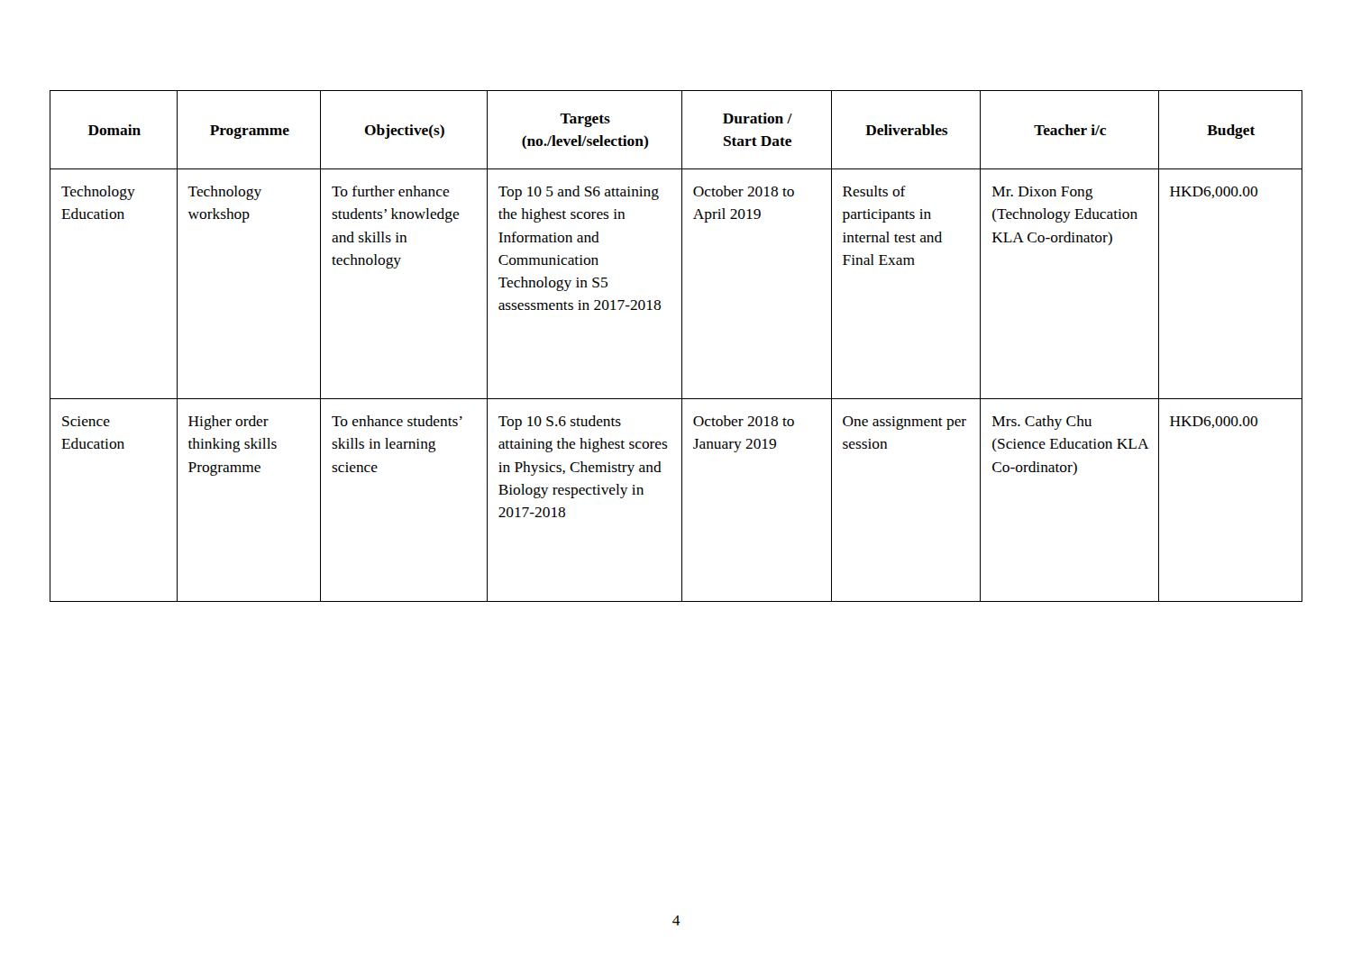| Domain | Programme | Objective(s) | Targets (no./level/selection) | Duration / Start Date | Deliverables | Teacher i/c | Budget |
| --- | --- | --- | --- | --- | --- | --- | --- |
| Technology Education | Technology workshop | To further enhance students’ knowledge and skills in technology | Top 10 5 and S6 attaining the highest scores in Information and Communication Technology in S5 assessments in 2017-2018 | October 2018 to April 2019 | Results of participants in internal test and Final Exam | Mr. Dixon Fong (Technology Education KLA Co-ordinator) | HKD6,000.00 |
| Science Education | Higher order thinking skills Programme | To enhance students’ skills in learning science | Top 10 S.6 students attaining the highest scores in Physics, Chemistry and Biology respectively in 2017-2018 | October 2018 to January 2019 | One assignment per session | Mrs. Cathy Chu (Science Education KLA Co-ordinator) | HKD6,000.00 |
4